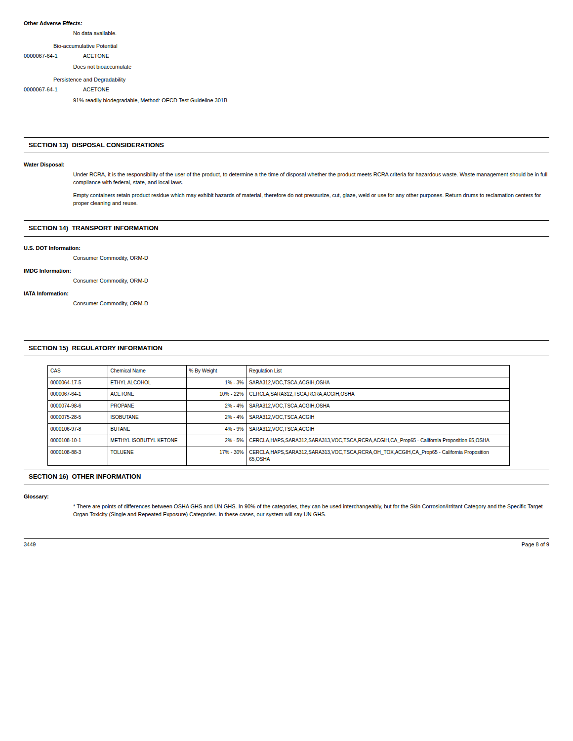Other Adverse Effects:
No data available.
Bio-accumulative Potential
0000067-64-1 ACETONE
Does not bioaccumulate
Persistence and Degradability
0000067-64-1 ACETONE
91% readily biodegradable, Method: OECD Test Guideline 301B
SECTION 13) DISPOSAL CONSIDERATIONS
Water Disposal:
Under RCRA, it is the responsibility of the user of the product, to determine a the time of disposal whether the product meets RCRA criteria for hazardous waste. Waste management should be in full compliance with federal, state, and local laws.
Empty containers retain product residue which may exhibit hazards of material, therefore do not pressurize, cut, glaze, weld or use for any other purposes. Return drums to reclamation centers for proper cleaning and reuse.
SECTION 14) TRANSPORT INFORMATION
U.S. DOT Information:
Consumer Commodity, ORM-D
IMDG Information:
Consumer Commodity, ORM-D
IATA Information:
Consumer Commodity, ORM-D
SECTION 15) REGULATORY INFORMATION
| CAS | Chemical Name | % By Weight | Regulation List |
| 0000064-17-5 | ETHYL ALCOHOL | 1% - 3% | SARA312,VOC,TSCA,ACGIH,OSHA |
| 0000067-64-1 | ACETONE | 10% - 22% | CERCLA,SARA312,TSCA,RCRA,ACGIH,OSHA |
| 0000074-98-6 | PROPANE | 2% - 4% | SARA312,VOC,TSCA,ACGIH,OSHA |
| 0000075-28-5 | ISOBUTANE | 2% - 4% | SARA312,VOC,TSCA,ACGIH |
| 0000106-97-8 | BUTANE | 4% - 9% | SARA312,VOC,TSCA,ACGIH |
| 0000108-10-1 | METHYL ISOBUTYL KETONE | 2% - 5% | CERCLA,HAPS,SARA312,SARA313,VOC,TSCA,RCRA,ACGIH,CA_Prop65 - California Proposition 65,OSHA |
| 0000108-88-3 | TOLUENE | 17% - 30% | CERCLA,HAPS,SARA312,SARA313,VOC,TSCA,RCRA,OH_TOX,ACGIH,CA_Prop65 - California Proposition 65,OSHA |
SECTION 16) OTHER INFORMATION
Glossary:
* There are points of differences between OSHA GHS and UN GHS. In 90% of the categories, they can be used interchangeably, but for the Skin Corrosion/Irritant Category and the Specific Target Organ Toxicity (Single and Repeated Exposure) Categories. In these cases, our system will say UN GHS.
3449 Page 8 of 9